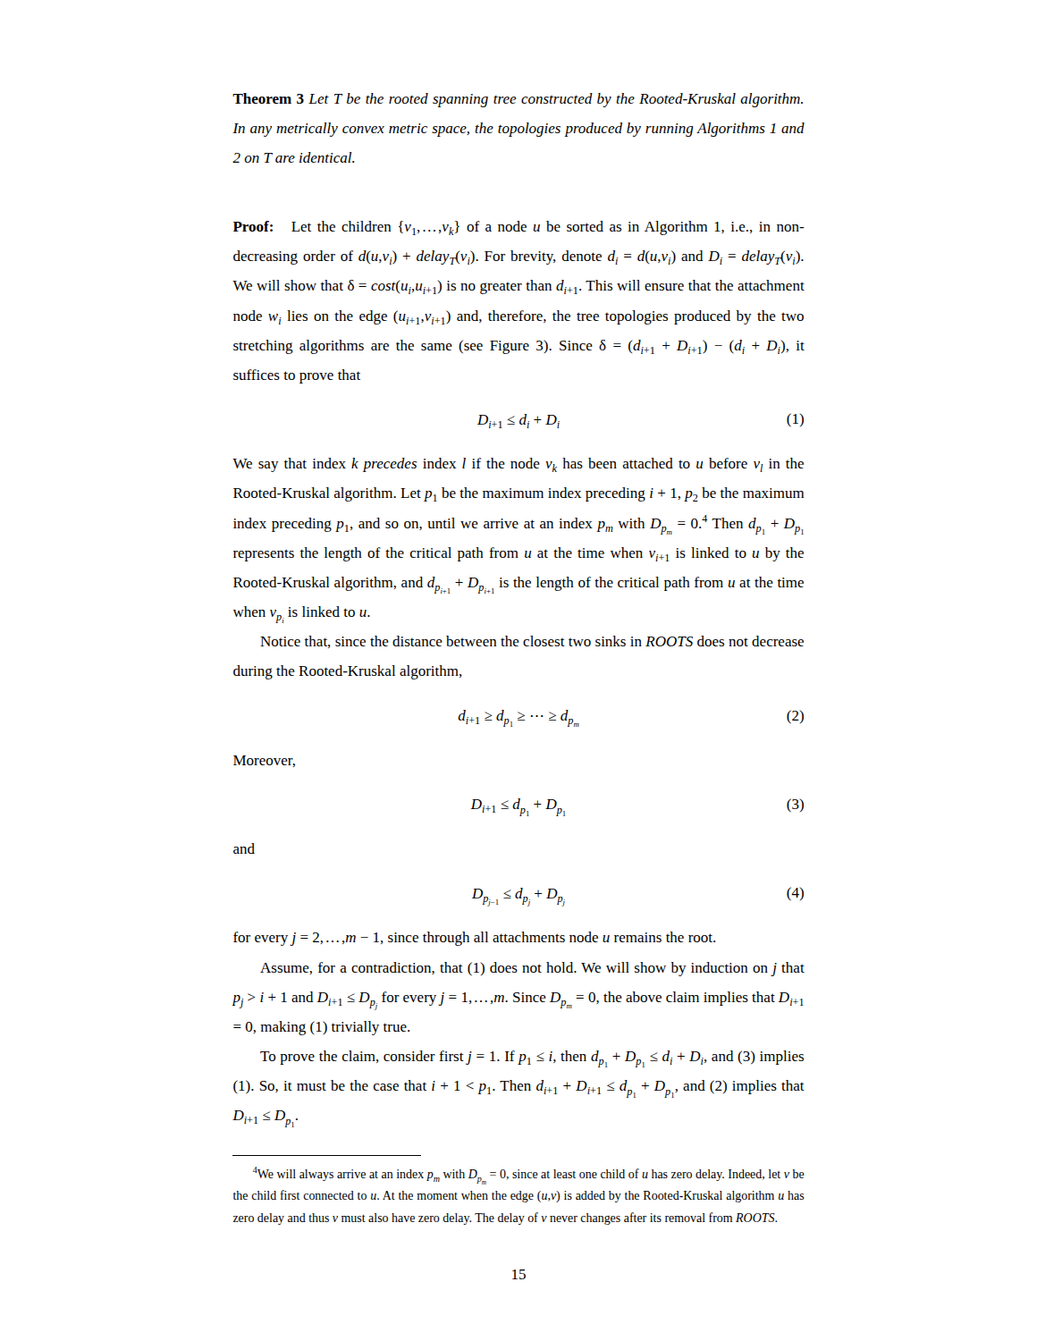Theorem 3 Let T be the rooted spanning tree constructed by the Rooted-Kruskal algorithm. In any metrically convex metric space, the topologies produced by running Algorithms 1 and 2 on T are identical.
Proof: Let the children {v1, … ,vk} of a node u be sorted as in Algorithm 1, i.e., in non-decreasing order of d(u,vi) + delayT(vi). For brevity, denote di = d(u,vi) and Di = delayT(vi). We will show that δ = cost(ui,ui+1) is no greater than di+1. This will ensure that the attachment node wi lies on the edge (ui+1,vi+1) and, therefore, the tree topologies produced by the two stretching algorithms are the same (see Figure 3). Since δ = (di+1 + Di+1) − (di + Di), it suffices to prove that
Di+1 ≤ di + Di(1)
We say that index k precedes index l if the node vk has been attached to u before vl in the Rooted-Kruskal algorithm. Let p1 be the maximum index preceding i + 1, p2 be the maximum index preceding p1, and so on, until we arrive at an index pm with Dpm = 0.4 Then dp1 + Dp1 represents the length of the critical path from u at the time when vi+1 is linked to u by the Rooted-Kruskal algorithm, and dpi+1 + Dpi+1 is the length of the critical path from u at the time when vpi is linked to u.
Notice that, since the distance between the closest two sinks in ROOTS does not decrease during the Rooted-Kruskal algorithm,
di+1 ≥ dp1 ≥ ⋯ ≥ dpm(2)
Moreover,
Di+1 ≤ dp1 + Dp1(3)
and
Dpj−1 ≤ dpj + Dpj(4)
for every j = 2, … ,m − 1, since through all attachments node u remains the root.
Assume, for a contradiction, that (1) does not hold. We will show by induction on j that pj > i + 1 and Di+1 ≤ Dpj for every j = 1, … ,m. Since Dpm = 0, the above claim implies that Di+1 = 0, making (1) trivially true.
To prove the claim, consider first j = 1. If p1 ≤ i, then dp1 + Dp1 ≤ di + Di, and (3) implies (1). So, it must be the case that i + 1 < p1. Then di+1 + Di+1 ≤ dp1 + Dp1, and (2) implies that Di+1 ≤ Dp1.
4We will always arrive at an index pm with Dpm = 0, since at least one child of u has zero delay. Indeed, let v be the child first connected to u. At the moment when the edge (u,v) is added by the Rooted-Kruskal algorithm u has zero delay and thus v must also have zero delay. The delay of v never changes after its removal from ROOTS.
15